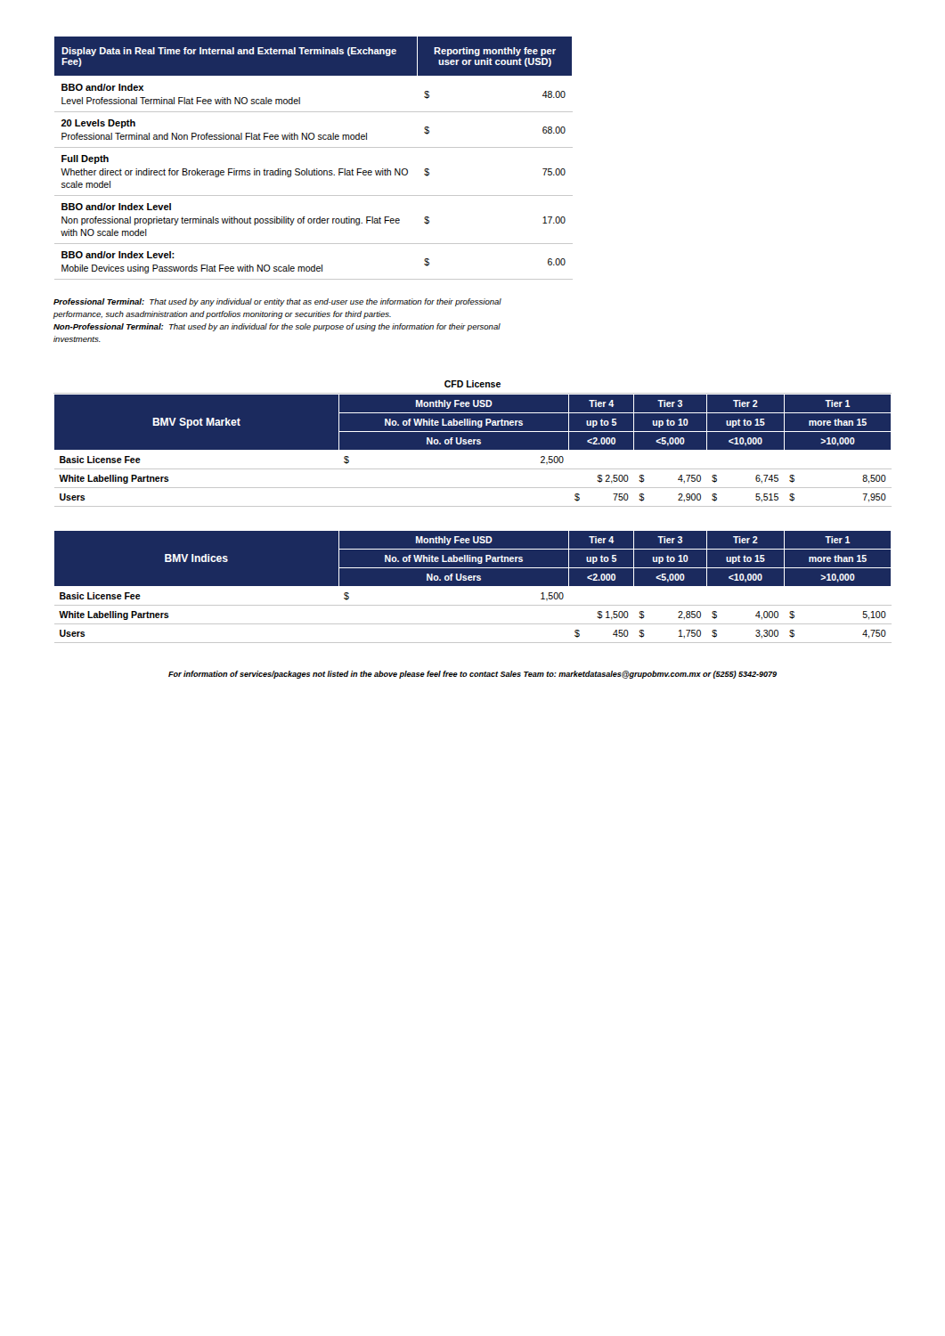| Display Data in Real Time for Internal and External Terminals (Exchange Fee) | Reporting monthly fee per user or unit count (USD) |
| --- | --- |
| BBO and/or Index Level Professional Terminal Flat Fee with NO scale model | $ 48.00 |
| 20 Levels Depth Professional Terminal and Non Professional Flat Fee with NO scale model | $ 68.00 |
| Full Depth Whether direct or indirect for Brokerage Firms in trading Solutions. Flat Fee with NO scale model | $ 75.00 |
| BBO and/or Index Level Non professional proprietary terminals without possibility of order routing. Flat Fee with NO scale model | $ 17.00 |
| BBO and/or Index Level: Mobile Devices using Passwords Flat Fee with NO scale model | $ 6.00 |
Professional Terminal: That used by any individual or entity that as end-user use the information for their professional performance, such asadministration and portfolios monitoring or securities for third parties.
Non-Professional Terminal: That used by an individual for the sole purpose of using the information for their personal investments.
| CFD License |
| BMV Spot Market | Monthly Fee USD | Tier 4 | Tier 3 | Tier 2 | Tier 1 |
| --- | --- | --- | --- | --- | --- |
| No. of White Labelling Partners | up to 5 | up to 10 | upt to 15 | more than 15 |
| No. of Users | <2.000 | <5,000 | <10,000 | >10,000 |
| Basic License Fee | $ 2,500 | | | | |
| White Labelling Partners | | $ 2,500 | $ 4,750 | $ 6,745 | $ 8,500 |
| Users | | $ 750 | $ 2,900 | $ 5,515 | $ 7,950 |
| BMV Indices | Monthly Fee USD | Tier 4 | Tier 3 | Tier 2 | Tier 1 |
| --- | --- | --- | --- | --- | --- |
| No. of White Labelling Partners | up to 5 | up to 10 | upt to 15 | more than 15 |
| No. of Users | <2.000 | <5,000 | <10,000 | >10,000 |
| Basic License Fee | $ 1,500 | | | | |
| White Labelling Partners | | $ 1,500 | $ 2,850 | $ 4,000 | $ 5,100 |
| Users | | $ 450 | $ 1,750 | $ 3,300 | $ 4,750 |
For information of services/packages not listed in the above please feel free to contact Sales Team to: marketdatasales@grupobmv.com.mx or (5255) 5342-9079